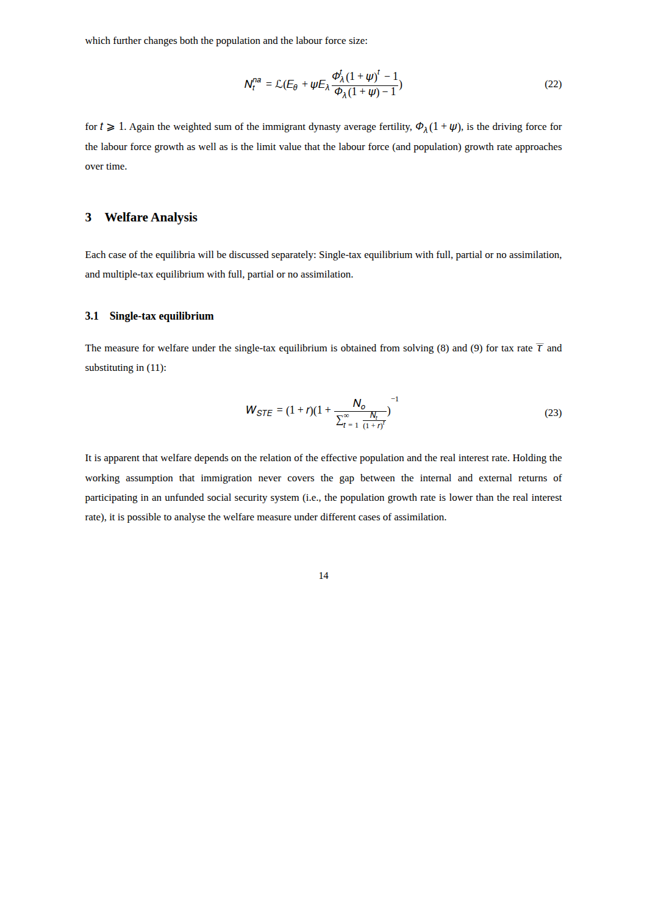which further changes both the population and the labour force size:
Ntna = ℒ ( Eθ + ψ Eλ Φλt (1+ψ) t −1 Φλ (1+ψ) −1 )
(22)
for t⩾1. Again the weighted sum of the immigrant dynasty average fertility, Φλ(1+ψ), is the driving force for the labour force growth as well as is the limit value that the labour force (and population) growth rate approaches over time.
3 Welfare Analysis
Each case of the equilibria will be discussed separately: Single-tax equilibrium with full, partial or no assimilation, and multiple-tax equilibrium with full, partial or no assimilation.
3.1 Single-tax equilibrium
The measure for welfare under the single-tax equilibrium is obtained from solving (8) and (9) for tax rate τ― and substituting in (11):
WSTE = (1+r) ( 1 + No ∑ t=1 ∞ Nt (1+r)t ) −1
(23)
It is apparent that welfare depends on the relation of the effective population and the real interest rate. Holding the working assumption that immigration never covers the gap between the internal and external returns of participating in an unfunded social security system (i.e., the population growth rate is lower than the real interest rate), it is possible to analyse the welfare measure under different cases of assimilation.
14